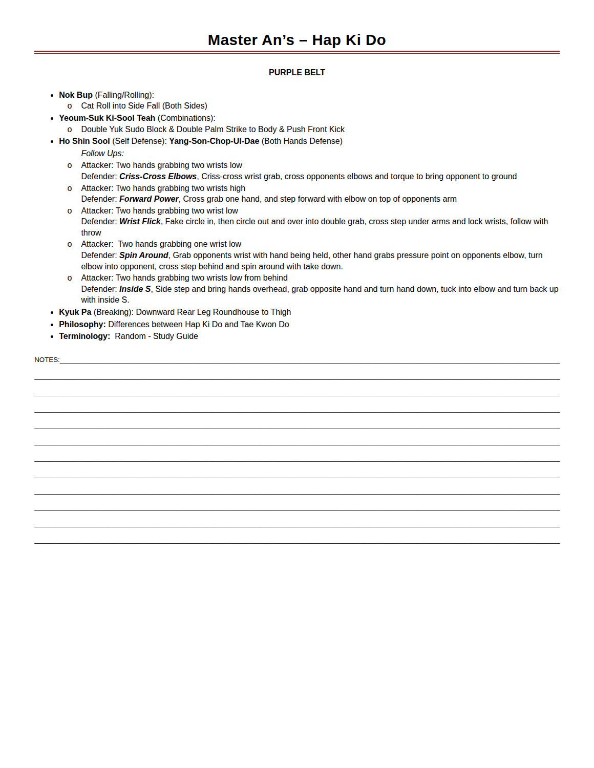Master An’s – Hap Ki Do
PURPLE BELT
Nok Bup (Falling/Rolling):
Cat Roll into Side Fall (Both Sides)
Yeoum-Suk Ki-Sool Teah (Combinations):
Double Yuk Sudo Block & Double Palm Strike to Body & Push Front Kick
Ho Shin Sool (Self Defense): Yang-Son-Chop-Ul-Dae (Both Hands Defense)
Follow Ups:
Attacker: Two hands grabbing two wrists low
Defender: Criss-Cross Elbows, Criss-cross wrist grab, cross opponents elbows and torque to bring opponent to ground
Attacker: Two hands grabbing two wrists high
Defender: Forward Power, Cross grab one hand, and step forward with elbow on top of opponents arm
Attacker: Two hands grabbing two wrist low
Defender: Wrist Flick, Fake circle in, then circle out and over into double grab, cross step under arms and lock wrists, follow with throw
Attacker: Two hands grabbing one wrist low
Defender: Spin Around, Grab opponents wrist with hand being held, other hand grabs pressure point on opponents elbow, turn elbow into opponent, cross step behind and spin around with take down.
Attacker: Two hands grabbing two wrists low from behind
Defender: Inside S, Side step and bring hands overhead, grab opposite hand and turn hand down, tuck into elbow and turn back up with inside S.
Kyuk Pa (Breaking): Downward Rear Leg Roundhouse to Thigh
Philosophy: Differences between Hap Ki Do and Tae Kwon Do
Terminology: Random - Study Guide
NOTES:_______________________________________________________________________________________________________________________________________
_____________________________________________________________________________________________________________________________________________
_____________________________________________________________________________________________________________________________________________
_____________________________________________________________________________________________________________________________________________
_____________________________________________________________________________________________________________________________________________
_____________________________________________________________________________________________________________________________________________
_____________________________________________________________________________________________________________________________________________
_____________________________________________________________________________________________________________________________________________
_____________________________________________________________________________________________________________________________________________
_____________________________________________________________________________________________________________________________________________
_____________________________________________________________________________________________________________________________________________
_____________________________________________________________________________________________________________________________________________